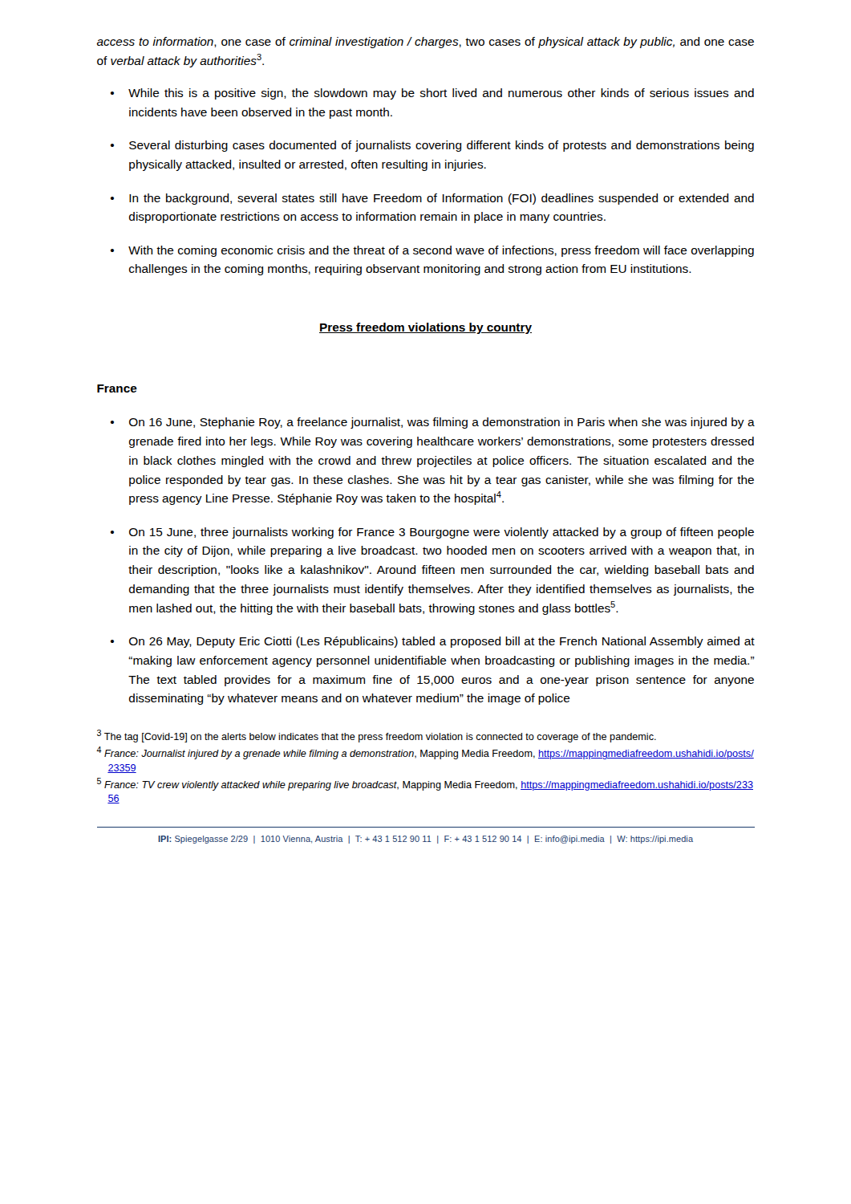access to information, one case of criminal investigation / charges, two cases of physical attack by public, and one case of verbal attack by authorities3.
While this is a positive sign, the slowdown may be short lived and numerous other kinds of serious issues and incidents have been observed in the past month.
Several disturbing cases documented of journalists covering different kinds of protests and demonstrations being physically attacked, insulted or arrested, often resulting in injuries.
In the background, several states still have Freedom of Information (FOI) deadlines suspended or extended and disproportionate restrictions on access to information remain in place in many countries.
With the coming economic crisis and the threat of a second wave of infections, press freedom will face overlapping challenges in the coming months, requiring observant monitoring and strong action from EU institutions.
Press freedom violations by country
France
On 16 June, Stephanie Roy, a freelance journalist, was filming a demonstration in Paris when she was injured by a grenade fired into her legs. While Roy was covering healthcare workers’ demonstrations, some protesters dressed in black clothes mingled with the crowd and threw projectiles at police officers. The situation escalated and the police responded by tear gas. In these clashes. She was hit by a tear gas canister, while she was filming for the press agency Line Presse. Stéphanie Roy was taken to the hospital4.
On 15 June, three journalists working for France 3 Bourgogne were violently attacked by a group of fifteen people in the city of Dijon, while preparing a live broadcast. two hooded men on scooters arrived with a weapon that, in their description, "looks like a kalashnikov". Around fifteen men surrounded the car, wielding baseball bats and demanding that the three journalists must identify themselves. After they identified themselves as journalists, the men lashed out, the hitting the with their baseball bats, throwing stones and glass bottles5.
On 26 May, Deputy Eric Ciotti (Les Républicains) tabled a proposed bill at the French National Assembly aimed at “making law enforcement agency personnel unidentifiable when broadcasting or publishing images in the media.” The text tabled provides for a maximum fine of 15,000 euros and a one-year prison sentence for anyone disseminating “by whatever means and on whatever medium” the image of police
3 The tag [Covid-19] on the alerts below indicates that the press freedom violation is connected to coverage of the pandemic.
4 France: Journalist injured by a grenade while filming a demonstration, Mapping Media Freedom, https://mappingmediafreedom.ushahidi.io/posts/23359
5 France: TV crew violently attacked while preparing live broadcast, Mapping Media Freedom, https://mappingmediafreedom.ushahidi.io/posts/23356
IPI: Spiegelgasse 2/29 | 1010 Vienna, Austria | T: + 43 1 512 90 11 | F: + 43 1 512 90 14 | E: info@ipi.media | W: https://ipi.media